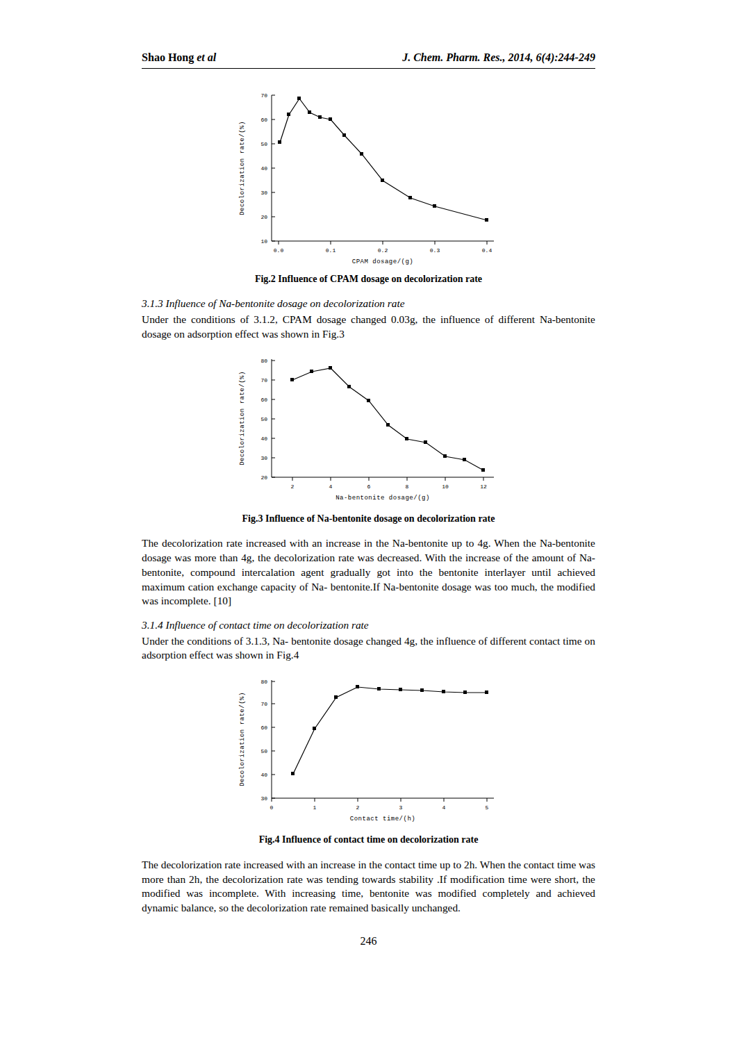Shao Hong et al
J. Chem. Pharm. Res., 2014, 6(4):244-249
10 20 30 40 50 60 70 0.0 0.1 0.2 0.3 0.4 CPAM dosage/(g) Decolorization rate/(%)
Fig.2 Influence of CPAM dosage on decolorization rate
3.1.3 Influence of Na-bentonite dosage on decolorization rate
Under the conditions of 3.1.2, CPAM dosage changed 0.03g, the influence of different Na-bentonite dosage on adsorption effect was shown in Fig.3
20 30 40 50 60 70 80 2 4 6 8 10 12 Na-bentonite dosage/(g) Decolorization rate/(%)
Fig.3 Influence of Na-bentonite dosage on decolorization rate
The decolorization rate increased with an increase in the Na-bentonite up to 4g. When the Na-bentonite dosage was more than 4g, the decolorization rate was decreased. With the increase of the amount of Na-bentonite, compound intercalation agent gradually got into the bentonite interlayer until achieved maximum cation exchange capacity of Na- bentonite.If Na-bentonite dosage was too much, the modified was incomplete. [10]
3.1.4 Influence of contact time on decolorization rate
Under the conditions of 3.1.3, Na- bentonite dosage changed 4g, the influence of different contact time on adsorption effect was shown in Fig.4
30 40 50 60 70 80 0 1 2 3 4 5 Contact time/(h) Decolorization rate/(%)
Fig.4 Influence of contact time on decolorization rate
The decolorization rate increased with an increase in the contact time up to 2h. When the contact time was more than 2h, the decolorization rate was tending towards stability .If modification time were short, the modified was incomplete. With increasing time, bentonite was modified completely and achieved dynamic balance, so the decolorization rate remained basically unchanged.
246